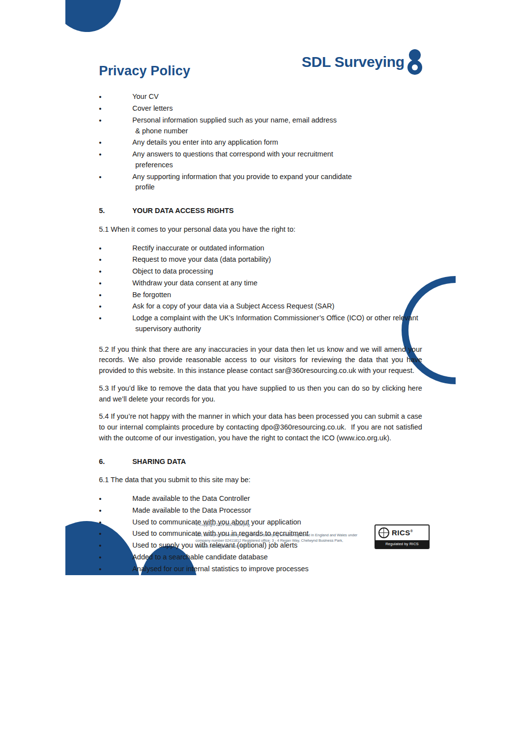Privacy Policy
SDL Surveying
Your CV
Cover letters
Personal information supplied such as your name, email address& phone number
Any details you enter into any application form
Any answers to questions that correspond with your recruitmentpreferences
Any supporting information that you provide to expand your candidateprofile
5. YOUR DATA ACCESS RIGHTS
5.1 When it comes to your personal data you have the right to:
Rectify inaccurate or outdated information
Request to move your data (data portability)
Object to data processing
Withdraw your data consent at any time
Be forgotten
Ask for a copy of your data via a Subject Access Request (SAR)
Lodge a complaint with the UK’s Information Commissioner’s Office (ICO) or other relevantsupervisory authority
5.2 If you think that there are any inaccuracies in your data then let us know and we will amend your records. We also provide reasonable access to our visitors for reviewing the data that you have provided to this website. In this instance please contact sar@360resourcing.co.uk with your request.
5.3 If you’d like to remove the data that you have supplied to us then you can do so by clicking here and we’ll delete your records for you.
5.4 If you’re not happy with the manner in which your data has been processed you can submit a case to our internal complaints procedure by contacting dpo@360resourcing.co.uk. If you are not satisfied with the outcome of our investigation, you have the right to contact the ICO (www.ico.org.uk).
6. SHARING DATA
6.1 The data that you submit to this site may be:
Made available to the Data Controller
Made available to the Data Processor
Used to communicate with you about your application
Used to communicate with you in regards to recruitment
Used to supply you with relevant (optional) job alerts
Added to a searchable candidate database
Analysed for our internal statistics to improve processes
© Copyright 2019 SDL Surveying
SDL Surveying is a trading name of SDL Surveying Limited, registered in England and Wales under company number 02411812 Registered office: 3 - 4 Regan Way, Chetwynd Business Park, Chilwell, Nottingham, NG9 6RZ.
RICS®
Regulated by RICS